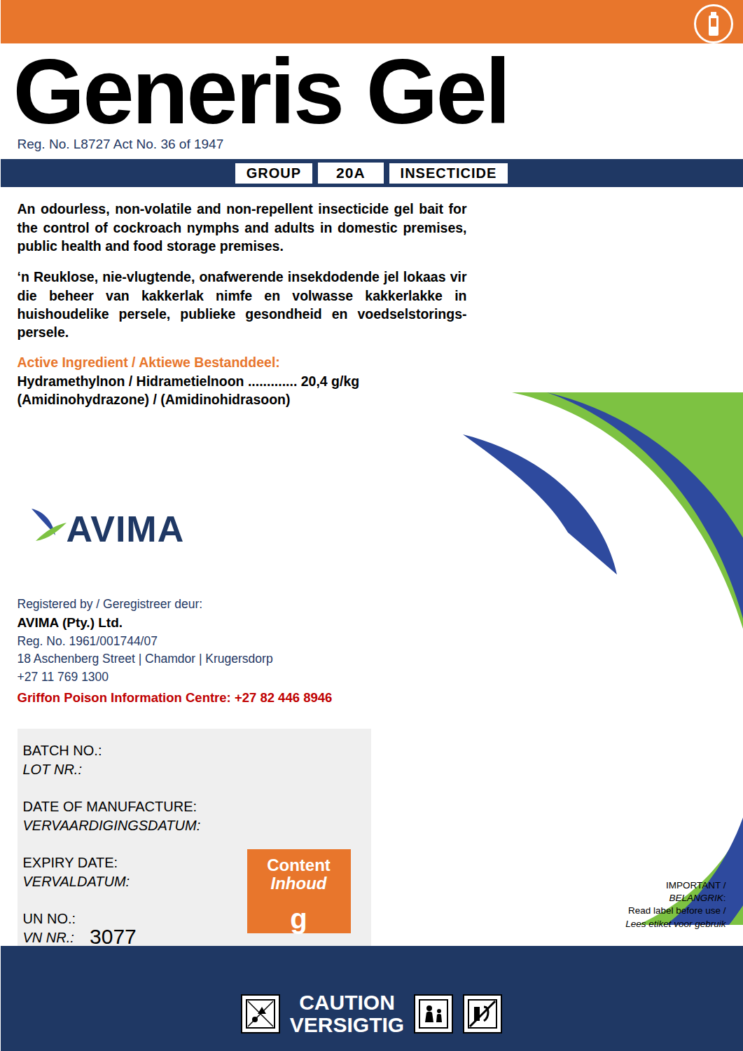Generis Gel
Reg. No. L8727 Act No. 36 of 1947
GROUP 20A INSECTICIDE
An odourless, non-volatile and non-repellent insecticide gel bait for the control of cockroach nymphs and adults in domestic premises, public health and food storage premises.
‘n Reuklose, nie-vlugtende, onafwerende insekdodende jel lokaas vir die beheer van kakkerlak nimfe en volwasse kakkerlakke in huishoudelike persele, publieke gesondheid en voedselstorings-persele.
Active Ingredient / Aktiewe Bestanddeel:
Hydramethylnon / Hidrametielnoon ............. 20,4 g/kg
(Amidinohydrazone) / (Amidinohidrasoon)
AVIMA
Registered by / Geregistreer deur:
AVIMA (Pty.) Ltd.
Reg. No. 1961/001744/07
18 Aschenberg Street | Chamdor | Krugersdorp
+27 11 769 1300
Griffon Poison Information Centre: +27 82 446 8946
BATCH NO.:
LOT NR.:
DATE OF MANUFACTURE:
VERVAARDIGINGSDATUM:
EXPIRY DATE:
VERVALDATUM:
UN NO.:
VN NR.:
3077
Content
Inhoud
g
IMPORTANT / BELANGRIK:
Read label before use /
Lees etiket voor gebruik
CAUTION
VERSIGTIG